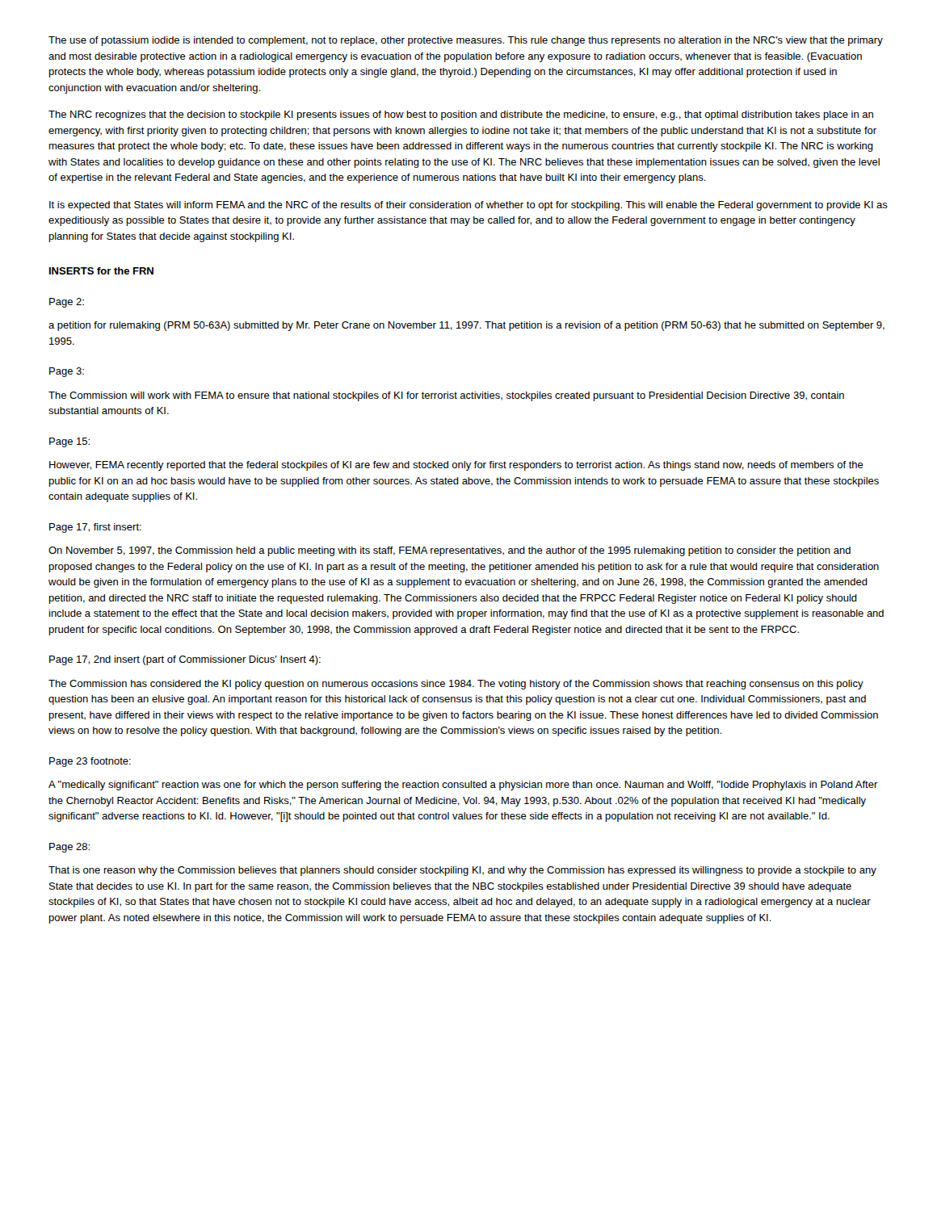The use of potassium iodide is intended to complement, not to replace, other protective measures. This rule change thus represents no alteration in the NRC's view that the primary and most desirable protective action in a radiological emergency is evacuation of the population before any exposure to radiation occurs, whenever that is feasible. (Evacuation protects the whole body, whereas potassium iodide protects only a single gland, the thyroid.) Depending on the circumstances, KI may offer additional protection if used in conjunction with evacuation and/or sheltering.
The NRC recognizes that the decision to stockpile KI presents issues of how best to position and distribute the medicine, to ensure, e.g., that optimal distribution takes place in an emergency, with first priority given to protecting children; that persons with known allergies to iodine not take it; that members of the public understand that KI is not a substitute for measures that protect the whole body; etc. To date, these issues have been addressed in different ways in the numerous countries that currently stockpile KI. The NRC is working with States and localities to develop guidance on these and other points relating to the use of KI. The NRC believes that these implementation issues can be solved, given the level of expertise in the relevant Federal and State agencies, and the experience of numerous nations that have built KI into their emergency plans.
It is expected that States will inform FEMA and the NRC of the results of their consideration of whether to opt for stockpiling. This will enable the Federal government to provide KI as expeditiously as possible to States that desire it, to provide any further assistance that may be called for, and to allow the Federal government to engage in better contingency planning for States that decide against stockpiling KI.
INSERTS for the FRN
Page 2:
a petition for rulemaking (PRM 50-63A) submitted by Mr. Peter Crane on November 11, 1997. That petition is a revision of a petition (PRM 50-63) that he submitted on September 9, 1995.
Page 3:
The Commission will work with FEMA to ensure that national stockpiles of KI for terrorist activities, stockpiles created pursuant to Presidential Decision Directive 39, contain substantial amounts of KI.
Page 15:
However, FEMA recently reported that the federal stockpiles of KI are few and stocked only for first responders to terrorist action. As things stand now, needs of members of the public for KI on an ad hoc basis would have to be supplied from other sources. As stated above, the Commission intends to work to persuade FEMA to assure that these stockpiles contain adequate supplies of KI.
Page 17, first insert:
On November 5, 1997, the Commission held a public meeting with its staff, FEMA representatives, and the author of the 1995 rulemaking petition to consider the petition and proposed changes to the Federal policy on the use of KI. In part as a result of the meeting, the petitioner amended his petition to ask for a rule that would require that consideration would be given in the formulation of emergency plans to the use of KI as a supplement to evacuation or sheltering, and on June 26, 1998, the Commission granted the amended petition, and directed the NRC staff to initiate the requested rulemaking. The Commissioners also decided that the FRPCC Federal Register notice on Federal KI policy should include a statement to the effect that the State and local decision makers, provided with proper information, may find that the use of KI as a protective supplement is reasonable and prudent for specific local conditions. On September 30, 1998, the Commission approved a draft Federal Register notice and directed that it be sent to the FRPCC.
Page 17, 2nd insert (part of Commissioner Dicus' Insert 4):
The Commission has considered the KI policy question on numerous occasions since 1984. The voting history of the Commission shows that reaching consensus on this policy question has been an elusive goal. An important reason for this historical lack of consensus is that this policy question is not a clear cut one. Individual Commissioners, past and present, have differed in their views with respect to the relative importance to be given to factors bearing on the KI issue. These honest differences have led to divided Commission views on how to resolve the policy question. With that background, following are the Commission's views on specific issues raised by the petition.
Page 23 footnote:
A "medically significant" reaction was one for which the person suffering the reaction consulted a physician more than once. Nauman and Wolff, "Iodide Prophylaxis in Poland After the Chernobyl Reactor Accident: Benefits and Risks," The American Journal of Medicine, Vol. 94, May 1993, p.530. About .02% of the population that received KI had "medically significant" adverse reactions to KI. Id. However, "[i]t should be pointed out that control values for these side effects in a population not receiving KI are not available." Id.
Page 28:
That is one reason why the Commission believes that planners should consider stockpiling KI, and why the Commission has expressed its willingness to provide a stockpile to any State that decides to use KI. In part for the same reason, the Commission believes that the NBC stockpiles established under Presidential Directive 39 should have adequate stockpiles of KI, so that States that have chosen not to stockpile KI could have access, albeit ad hoc and delayed, to an adequate supply in a radiological emergency at a nuclear power plant. As noted elsewhere in this notice, the Commission will work to persuade FEMA to assure that these stockpiles contain adequate supplies of KI.